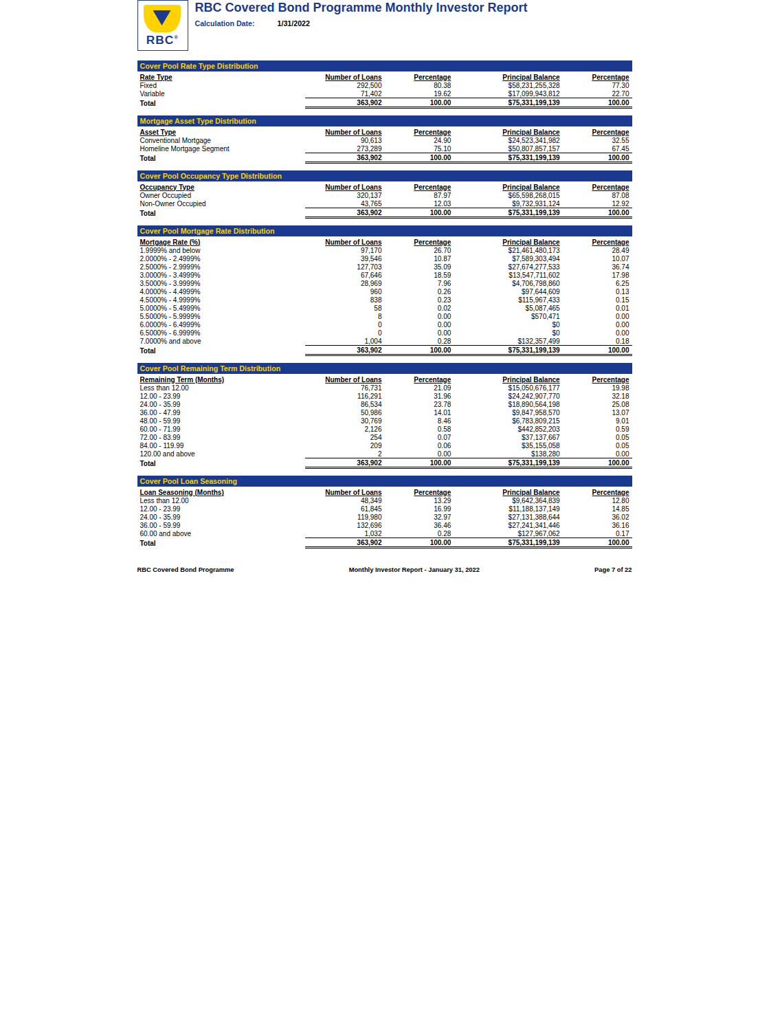RBC®
RBC Covered Bond Programme Monthly Investor Report
Calculation Date: 1/31/2022
Cover Pool Rate Type Distribution
| Rate Type | Number of Loans | Percentage | Principal Balance | Percentage |
| --- | --- | --- | --- | --- |
| Fixed | 292,500 | 80.38 | $58,231,255,328 | 77.30 |
| Variable | 71,402 | 19.62 | $17,099,943,812 | 22.70 |
| Total | 363,902 | 100.00 | $75,331,199,139 | 100.00 |
Mortgage Asset Type Distribution
| Asset Type | Number of Loans | Percentage | Principal Balance | Percentage |
| --- | --- | --- | --- | --- |
| Conventional Mortgage | 90,613 | 24.90 | $24,523,341,982 | 32.55 |
| Homeline Mortgage Segment | 273,289 | 75.10 | $50,807,857,157 | 67.45 |
| Total | 363,902 | 100.00 | $75,331,199,139 | 100.00 |
Cover Pool Occupancy Type Distribution
| Occupancy Type | Number of Loans | Percentage | Principal Balance | Percentage |
| --- | --- | --- | --- | --- |
| Owner Occupied | 320,137 | 87.97 | $65,598,268,015 | 87.08 |
| Non-Owner Occupied | 43,765 | 12.03 | $9,732,931,124 | 12.92 |
| Total | 363,902 | 100.00 | $75,331,199,139 | 100.00 |
Cover Pool Mortgage Rate Distribution
| Mortgage Rate (%) | Number of Loans | Percentage | Principal Balance | Percentage |
| --- | --- | --- | --- | --- |
| 1.9999% and below | 97,170 | 26.70 | $21,461,480,173 | 28.49 |
| 2.0000% - 2.4999% | 39,546 | 10.87 | $7,589,303,494 | 10.07 |
| 2.5000% - 2.9999% | 127,703 | 35.09 | $27,674,277,533 | 36.74 |
| 3.0000% - 3.4999% | 67,646 | 18.59 | $13,547,711,602 | 17.98 |
| 3.5000% - 3.9999% | 28,969 | 7.96 | $4,706,798,860 | 6.25 |
| 4.0000% - 4.4999% | 960 | 0.26 | $97,644,609 | 0.13 |
| 4.5000% - 4.9999% | 838 | 0.23 | $115,967,433 | 0.15 |
| 5.0000% - 5.4999% | 58 | 0.02 | $5,087,465 | 0.01 |
| 5.5000% - 5.9999% | 8 | 0.00 | $570,471 | 0.00 |
| 6.0000% - 6.4999% | 0 | 0.00 | $0 | 0.00 |
| 6.5000% - 6.9999% | 0 | 0.00 | $0 | 0.00 |
| 7.0000% and above | 1,004 | 0.28 | $132,357,499 | 0.18 |
| Total | 363,902 | 100.00 | $75,331,199,139 | 100.00 |
Cover Pool Remaining Term Distribution
| Remaining Term (Months) | Number of Loans | Percentage | Principal Balance | Percentage |
| --- | --- | --- | --- | --- |
| Less than 12.00 | 76,731 | 21.09 | $15,050,676,177 | 19.98 |
| 12.00 - 23.99 | 116,291 | 31.96 | $24,242,907,770 | 32.18 |
| 24.00 - 35.99 | 86,534 | 23.78 | $18,890,564,198 | 25.08 |
| 36.00 - 47.99 | 50,986 | 14.01 | $9,847,958,570 | 13.07 |
| 48.00 - 59.99 | 30,769 | 8.46 | $6,783,809,215 | 9.01 |
| 60.00 - 71.99 | 2,126 | 0.58 | $442,852,203 | 0.59 |
| 72.00 - 83.99 | 254 | 0.07 | $37,137,667 | 0.05 |
| 84.00 - 119.99 | 209 | 0.06 | $35,155,058 | 0.05 |
| 120.00 and above | 2 | 0.00 | $138,280 | 0.00 |
| Total | 363,902 | 100.00 | $75,331,199,139 | 100.00 |
Cover Pool Loan Seasoning
| Loan Seasoning (Months) | Number of Loans | Percentage | Principal Balance | Percentage |
| --- | --- | --- | --- | --- |
| Less than 12.00 | 48,349 | 13.29 | $9,642,364,839 | 12.80 |
| 12.00 - 23.99 | 61,845 | 16.99 | $11,188,137,149 | 14.85 |
| 24.00 - 35.99 | 119,980 | 32.97 | $27,131,388,644 | 36.02 |
| 36.00 - 59.99 | 132,696 | 36.46 | $27,241,341,446 | 36.16 |
| 60.00 and above | 1,032 | 0.28 | $127,967,062 | 0.17 |
| Total | 363,902 | 100.00 | $75,331,199,139 | 100.00 |
RBC Covered Bond Programme
Monthly Investor Report - January 31, 2022
Page 7 of 22